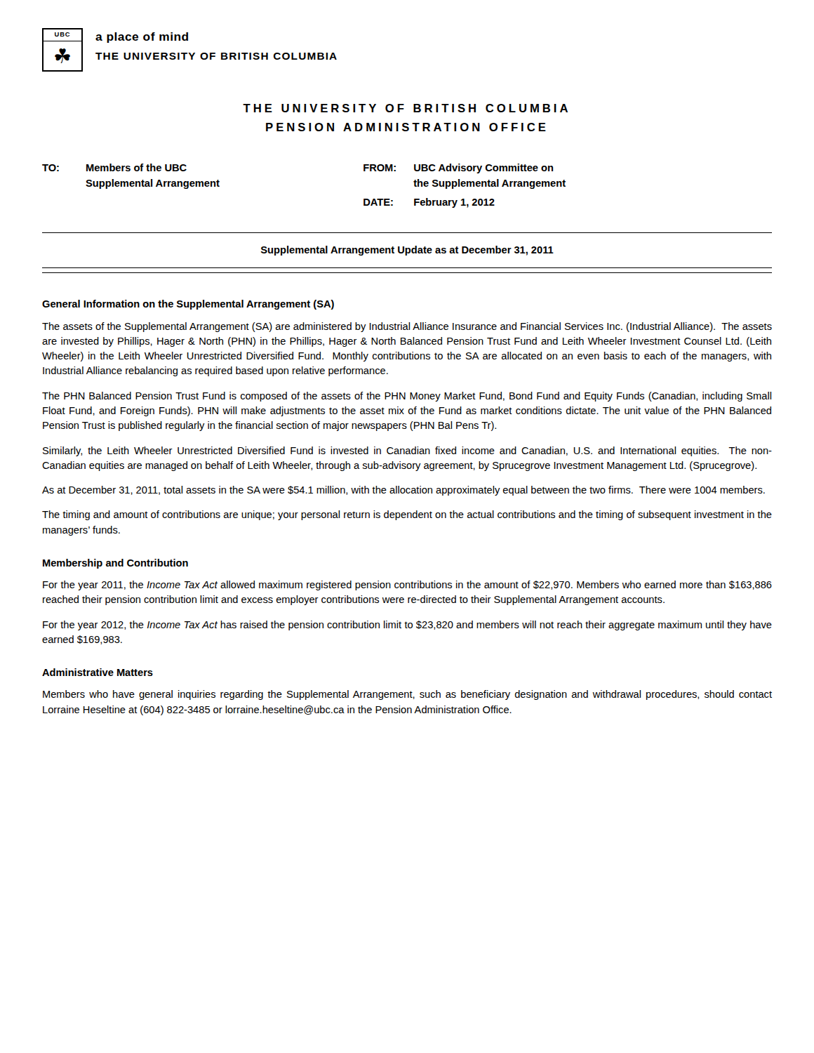UBC
☘
a place of mind
THE UNIVERSITY OF BRITISH COLUMBIA
THE UNIVERSITY OF BRITISH COLUMBIA
PENSION ADMINISTRATION OFFICE
| TO: | Members of the UBC Supplemental Arrangement | FROM: | UBC Advisory Committee on the Supplemental Arrangement |
| | | DATE: | February 1, 2012 |
Supplemental Arrangement Update as at December 31, 2011
General Information on the Supplemental Arrangement (SA)
The assets of the Supplemental Arrangement (SA) are administered by Industrial Alliance Insurance and Financial Services Inc. (Industrial Alliance). The assets are invested by Phillips, Hager & North (PHN) in the Phillips, Hager & North Balanced Pension Trust Fund and Leith Wheeler Investment Counsel Ltd. (Leith Wheeler) in the Leith Wheeler Unrestricted Diversified Fund. Monthly contributions to the SA are allocated on an even basis to each of the managers, with Industrial Alliance rebalancing as required based upon relative performance.
The PHN Balanced Pension Trust Fund is composed of the assets of the PHN Money Market Fund, Bond Fund and Equity Funds (Canadian, including Small Float Fund, and Foreign Funds). PHN will make adjustments to the asset mix of the Fund as market conditions dictate. The unit value of the PHN Balanced Pension Trust is published regularly in the financial section of major newspapers (PHN Bal Pens Tr).
Similarly, the Leith Wheeler Unrestricted Diversified Fund is invested in Canadian fixed income and Canadian, U.S. and International equities. The non-Canadian equities are managed on behalf of Leith Wheeler, through a sub-advisory agreement, by Sprucegrove Investment Management Ltd. (Sprucegrove).
As at December 31, 2011, total assets in the SA were $54.1 million, with the allocation approximately equal between the two firms. There were 1004 members.
The timing and amount of contributions are unique; your personal return is dependent on the actual contributions and the timing of subsequent investment in the managers’ funds.
Membership and Contribution
For the year 2011, the Income Tax Act allowed maximum registered pension contributions in the amount of $22,970. Members who earned more than $163,886 reached their pension contribution limit and excess employer contributions were re-directed to their Supplemental Arrangement accounts.
For the year 2012, the Income Tax Act has raised the pension contribution limit to $23,820 and members will not reach their aggregate maximum until they have earned $169,983.
Administrative Matters
Members who have general inquiries regarding the Supplemental Arrangement, such as beneficiary designation and withdrawal procedures, should contact Lorraine Heseltine at (604) 822-3485 or lorraine.heseltine@ubc.ca in the Pension Administration Office.